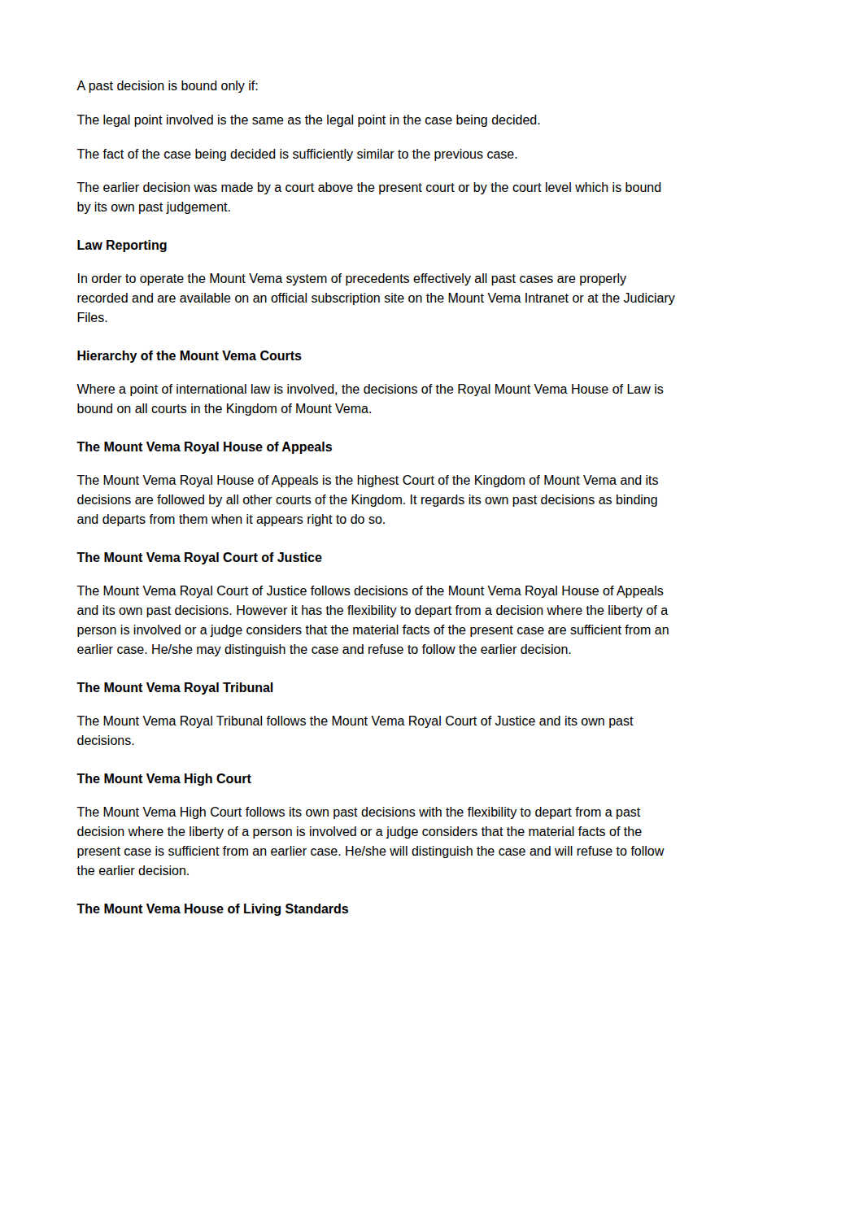A past decision is bound only if:
The legal point involved is the same as the legal point in the case being decided.
The fact of the case being decided is sufficiently similar to the previous case.
The earlier decision was made by a court above the present court or by the court level which is bound by its own past judgement.
Law Reporting
In order to operate the Mount Vema system of precedents effectively all past cases are properly recorded and are available on an official subscription site on the Mount Vema Intranet or at the Judiciary Files.
Hierarchy of the Mount Vema Courts
Where a point of international law is involved, the decisions of the Royal Mount Vema House of Law is bound on all courts in the Kingdom of Mount Vema.
The Mount Vema Royal House of Appeals
The Mount Vema Royal House of Appeals is the highest Court of the Kingdom of Mount Vema and its decisions are followed by all other courts of the Kingdom. It regards its own past decisions as binding and departs from them when it appears right to do so.
The Mount Vema Royal Court of Justice
The Mount Vema Royal Court of Justice follows decisions of the Mount Vema Royal House of Appeals and its own past decisions. However it has the flexibility to depart from a decision where the liberty of a person is involved or a judge considers that the material facts of the present case are sufficient from an earlier case. He/she may distinguish the case and refuse to follow the earlier decision.
The Mount Vema Royal Tribunal
The Mount Vema Royal Tribunal follows the Mount Vema Royal Court of Justice and its own past decisions.
The Mount Vema High Court
The Mount Vema High Court follows its own past decisions with the flexibility to depart from a past decision where the liberty of a person is involved or a judge considers that the material facts of the present case is sufficient from an earlier case. He/she will distinguish the case and will refuse to follow the earlier decision.
The Mount Vema House of Living Standards